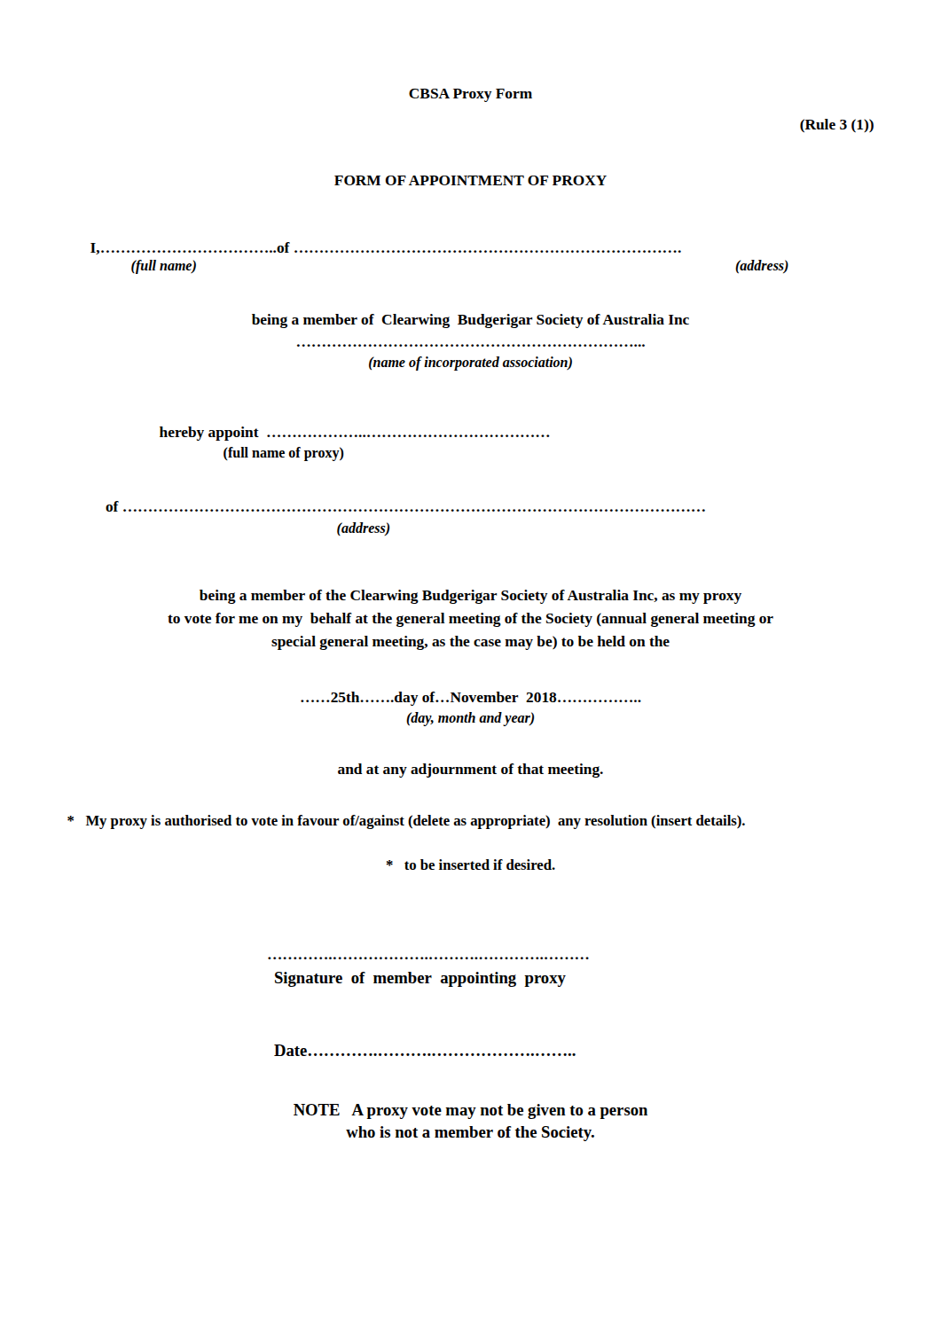CBSA Proxy Form
(Rule 3 (1))
FORM OF APPOINTMENT OF PROXY
I,……………………………..of ………………………………………………………………….
(full name)(address)
being a member of Clearwing Budgerigar Society of Australia Inc
…………………………………………………………...
(name of incorporated association)
hereby appoint ………………..………………………………
(full name of proxy)
of ……………………………………………………………………………………………………
(address)
being a member of the Clearwing Budgerigar Society of Australia Inc, as my proxy
to vote for me on my behalf at the general meeting of the Society (annual general meeting or
special general meeting, as the case may be) to be held on the
……25th…….day of…November 2018……………..
(day, month and year)
and at any adjournment of that meeting.
* My proxy is authorised to vote in favour of/against (delete as appropriate) any resolution (insert details).
* to be inserted if desired.
………….……………….……….………….………
Signature of member appointing proxy
Date………….……….……………….……..
NOTE A proxy vote may not be given to a person who is not a member of the Society.